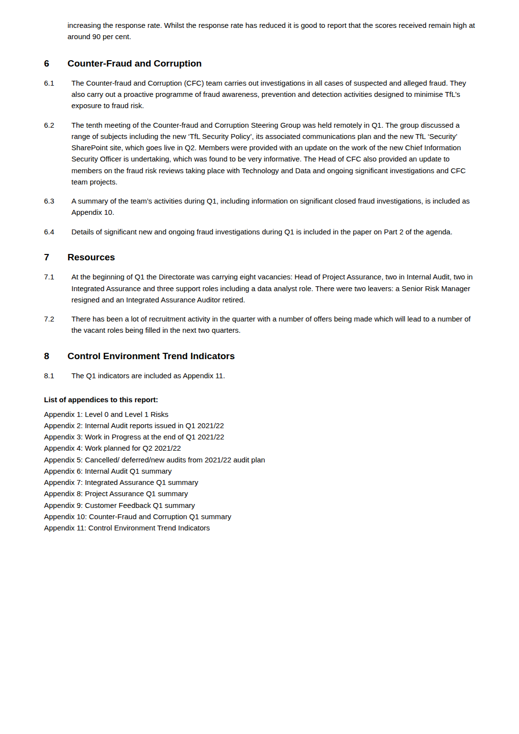increasing the response rate. Whilst the response rate has reduced it is good to report that the scores received remain high at around 90 per cent.
6 Counter-Fraud and Corruption
6.1
The Counter-fraud and Corruption (CFC) team carries out investigations in all cases of suspected and alleged fraud. They also carry out a proactive programme of fraud awareness, prevention and detection activities designed to minimise TfL’s exposure to fraud risk.
6.2
The tenth meeting of the Counter-fraud and Corruption Steering Group was held remotely in Q1. The group discussed a range of subjects including the new ‘TfL Security Policy’, its associated communications plan and the new TfL ‘Security’ SharePoint site, which goes live in Q2. Members were provided with an update on the work of the new Chief Information Security Officer is undertaking, which was found to be very informative. The Head of CFC also provided an update to members on the fraud risk reviews taking place with Technology and Data and ongoing significant investigations and CFC team projects.
6.3
A summary of the team’s activities during Q1, including information on significant closed fraud investigations, is included as Appendix 10.
6.4
Details of significant new and ongoing fraud investigations during Q1 is included in the paper on Part 2 of the agenda.
7 Resources
7.1
At the beginning of Q1 the Directorate was carrying eight vacancies: Head of Project Assurance, two in Internal Audit, two in Integrated Assurance and three support roles including a data analyst role. There were two leavers: a Senior Risk Manager resigned and an Integrated Assurance Auditor retired.
7.2
There has been a lot of recruitment activity in the quarter with a number of offers being made which will lead to a number of the vacant roles being filled in the next two quarters.
8 Control Environment Trend Indicators
8.1
The Q1 indicators are included as Appendix 11.
List of appendices to this report:
Appendix 1: Level 0 and Level 1 Risks
Appendix 2: Internal Audit reports issued in Q1 2021/22
Appendix 3: Work in Progress at the end of Q1 2021/22
Appendix 4: Work planned for Q2 2021/22
Appendix 5: Cancelled/ deferred/new audits from 2021/22 audit plan
Appendix 6: Internal Audit Q1 summary
Appendix 7: Integrated Assurance Q1 summary
Appendix 8: Project Assurance Q1 summary
Appendix 9: Customer Feedback Q1 summary
Appendix 10: Counter-Fraud and Corruption Q1 summary
Appendix 11: Control Environment Trend Indicators